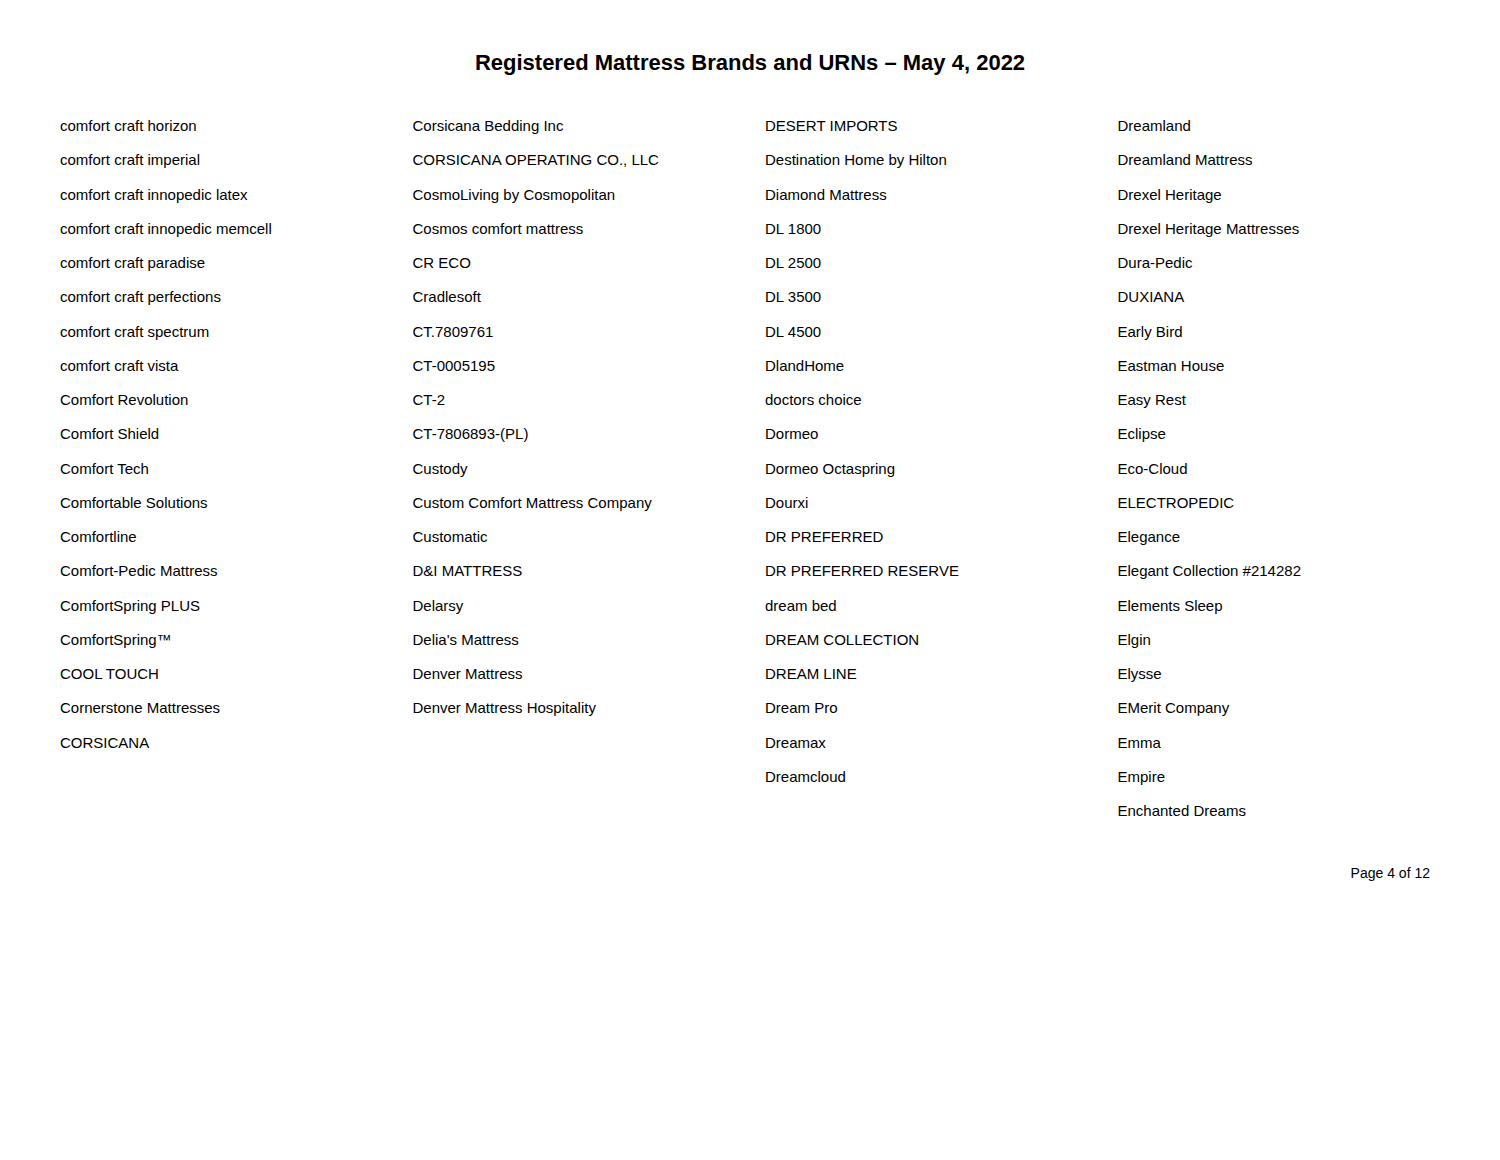Registered Mattress Brands and URNs – May 4, 2022
comfort craft horizon
comfort craft imperial
comfort craft innopedic latex
comfort craft innopedic memcell
comfort craft paradise
comfort craft perfections
comfort craft spectrum
comfort craft vista
Comfort Revolution
Comfort Shield
Comfort Tech
Comfortable Solutions
Comfortline
Comfort-Pedic Mattress
ComfortSpring PLUS
ComfortSpring™
COOL TOUCH
Cornerstone Mattresses
CORSICANA
Corsicana Bedding Inc
CORSICANA OPERATING CO., LLC
CosmoLiving by Cosmopolitan
Cosmos comfort mattress
CR ECO
Cradlesoft
CT.7809761
CT-0005195
CT-2
CT-7806893-(PL)
Custody
Custom Comfort Mattress Company
Customatic
D&I MATTRESS
Delarsy
Delia's Mattress
Denver Mattress
Denver Mattress Hospitality
DESERT IMPORTS
Destination Home by Hilton
Diamond Mattress
DL 1800
DL 2500
DL 3500
DL 4500
DlandHome
doctors choice
Dormeo
Dormeo Octaspring
Dourxi
DR PREFERRED
DR PREFERRED RESERVE
dream bed
DREAM COLLECTION
DREAM LINE
Dream Pro
Dreamax
Dreamcloud
Dreamland
Dreamland Mattress
Drexel Heritage
Drexel Heritage Mattresses
Dura-Pedic
DUXIANA
Early Bird
Eastman House
Easy Rest
Eclipse
Eco-Cloud
ELECTROPEDIC
Elegance
Elegant Collection #214282
Elements Sleep
Elgin
Elysse
EMerit Company
Emma
Empire
Enchanted Dreams
Page 4 of 12